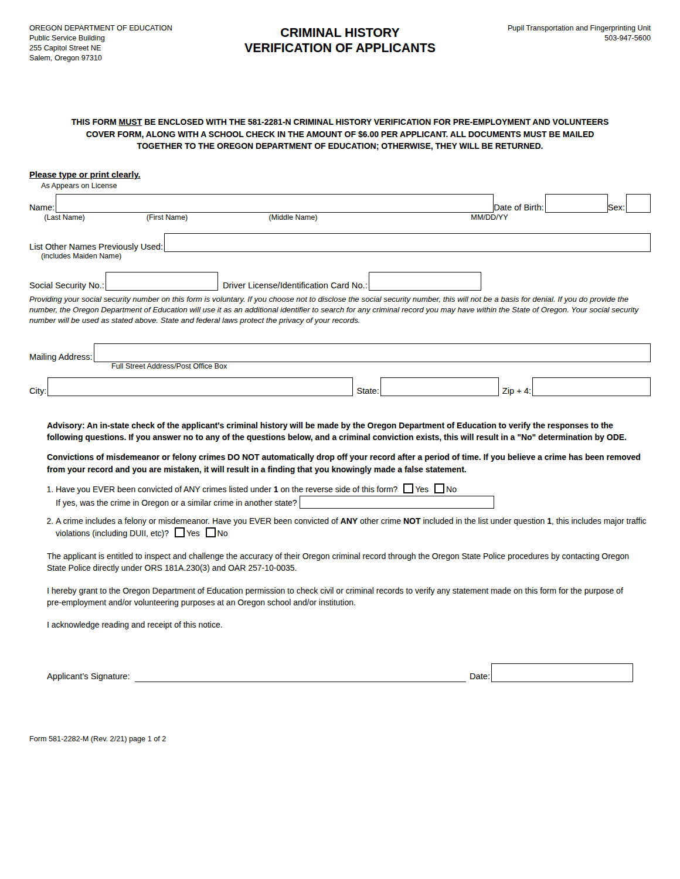OREGON DEPARTMENT OF EDUCATION
Public Service Building
255 Capitol Street NE
Salem, Oregon 97310
CRIMINAL HISTORY
VERIFICATION OF APPLICANTS
Pupil Transportation and Fingerprinting Unit
503-947-5600
THIS FORM MUST BE ENCLOSED WITH THE 581-2281-N CRIMINAL HISTORY VERIFICATION FOR PRE-EMPLOYMENT AND VOLUNTEERS COVER FORM, ALONG WITH A SCHOOL CHECK IN THE AMOUNT OF $6.00 PER APPLICANT. ALL DOCUMENTS MUST BE MAILED TOGETHER TO THE OREGON DEPARTMENT OF EDUCATION; OTHERWISE, THEY WILL BE RETURNED.
Please type or print clearly.
As Appears on License
Name:
Date of Birth:
Sex:
(Last Name) (First Name) (Middle Name) MM/DD/YY
List Other Names Previously Used:
(includes Maiden Name)
Social Security No.:
Driver License/Identification Card No.:
Providing your social security number on this form is voluntary. If you choose not to disclose the social security number, this will not be a basis for denial. If you do provide the number, the Oregon Department of Education will use it as an additional identifier to search for any criminal record you may have within the State of Oregon. Your social security number will be used as stated above. State and federal laws protect the privacy of your records.
Mailing Address:
Full Street Address/Post Office Box
City:
State:
Zip + 4:
Advisory: An in-state check of the applicant's criminal history will be made by the Oregon Department of Education to verify the responses to the following questions. If you answer no to any of the questions below, and a criminal conviction exists, this will result in a "No" determination by ODE.
Convictions of misdemeanor or felony crimes DO NOT automatically drop off your record after a period of time. If you believe a crime has been removed from your record and you are mistaken, it will result in a finding that you knowingly made a false statement.
Have you EVER been convicted of ANY crimes listed under 1 on the reverse side of this form? Yes No
If yes, was the crime in Oregon or a similar crime in another state?
A crime includes a felony or misdemeanor. Have you EVER been convicted of ANY other crime NOT included in the list under question 1, this includes major traffic violations (including DUII, etc)? Yes No
The applicant is entitled to inspect and challenge the accuracy of their Oregon criminal record through the Oregon State Police procedures by contacting Oregon State Police directly under ORS 181A.230(3) and OAR 257-10-0035.
I hereby grant to the Oregon Department of Education permission to check civil or criminal records to verify any statement made on this form for the purpose of pre-employment and/or volunteering purposes at an Oregon school and/or institution.
I acknowledge reading and receipt of this notice.
Applicant’s Signature:
Date:
Form 581-2282-M (Rev. 2/21) page 1 of 2